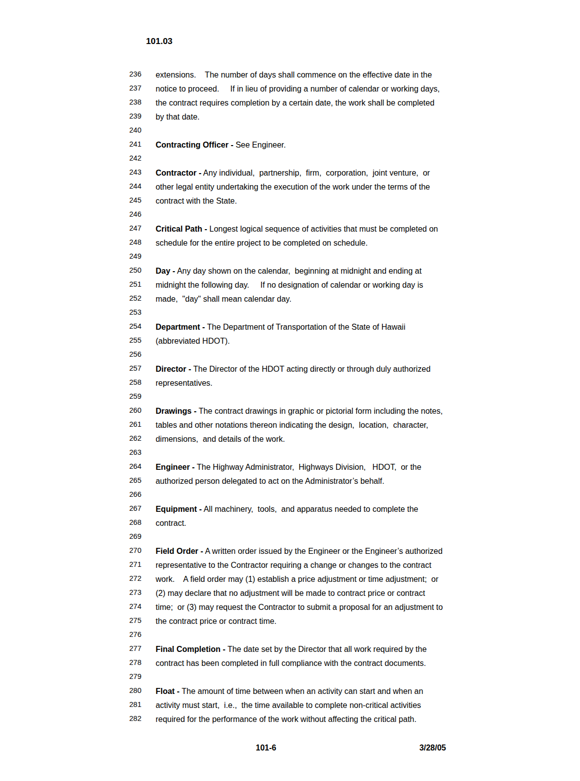101.03
| 236 | extensions. The number of days shall commence on the effective date in the |
| 237 | notice to proceed. If in lieu of providing a number of calendar or working days, |
| 238 | the contract requires completion by a certain date, the work shall be completed |
| 239 | by that date. |
| 240 | |
| 241 | Contracting Officer - See Engineer. |
| 242 | |
| 243 | Contractor - Any individual, partnership, firm, corporation, joint venture, or |
| 244 | other legal entity undertaking the execution of the work under the terms of the |
| 245 | contract with the State. |
| 246 | |
| 247 | Critical Path - Longest logical sequence of activities that must be completed on |
| 248 | schedule for the entire project to be completed on schedule. |
| 249 | |
| 250 | Day - Any day shown on the calendar, beginning at midnight and ending at |
| 251 | midnight the following day. If no designation of calendar or working day is |
| 252 | made, "day" shall mean calendar day. |
| 253 | |
| 254 | Department - The Department of Transportation of the State of Hawaii |
| 255 | (abbreviated HDOT). |
| 256 | |
| 257 | Director - The Director of the HDOT acting directly or through duly authorized |
| 258 | representatives. |
| 259 | |
| 260 | Drawings - The contract drawings in graphic or pictorial form including the notes, |
| 261 | tables and other notations thereon indicating the design, location, character, |
| 262 | dimensions, and details of the work. |
| 263 | |
| 264 | Engineer - The Highway Administrator, Highways Division, HDOT, or the |
| 265 | authorized person delegated to act on the Administrator’s behalf. |
| 266 | |
| 267 | Equipment - All machinery, tools, and apparatus needed to complete the |
| 268 | contract. |
| 269 | |
| 270 | Field Order - A written order issued by the Engineer or the Engineer’s authorized |
| 271 | representative to the Contractor requiring a change or changes to the contract |
| 272 | work. A field order may (1) establish a price adjustment or time adjustment; or |
| 273 | (2) may declare that no adjustment will be made to contract price or contract |
| 274 | time; or (3) may request the Contractor to submit a proposal for an adjustment to |
| 275 | the contract price or contract time. |
| 276 | |
| 277 | Final Completion - The date set by the Director that all work required by the |
| 278 | contract has been completed in full compliance with the contract documents. |
| 279 | |
| 280 | Float - The amount of time between when an activity can start and when an |
| 281 | activity must start, i.e., the time available to complete non-critical activities |
| 282 | required for the performance of the work without affecting the critical path. |
101-6
3/28/05